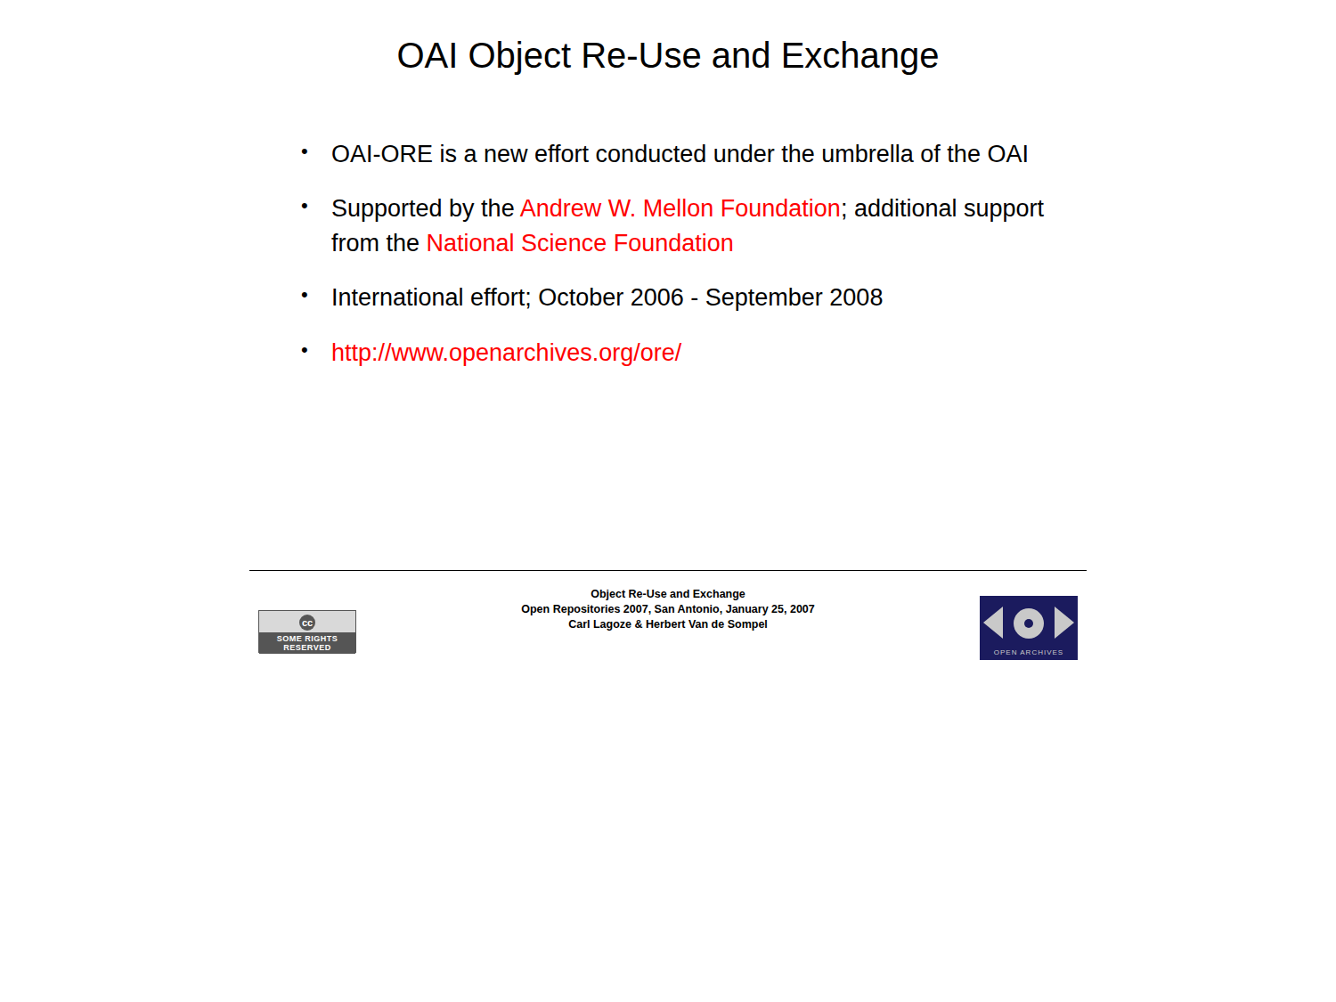OAI Object Re-Use and Exchange
OAI-ORE is a new effort conducted under the umbrella of the OAI
Supported by the Andrew W. Mellon Foundation; additional support from the National Science Foundation
International effort; October 2006 - September 2008
http://www.openarchives.org/ore/
Object Re-Use and Exchange
Open Repositories 2007, San Antonio, January 25, 2007
Carl Lagoze & Herbert Van de Sompel
cc SOME RIGHTS RESERVED
OPEN ARCHIVES